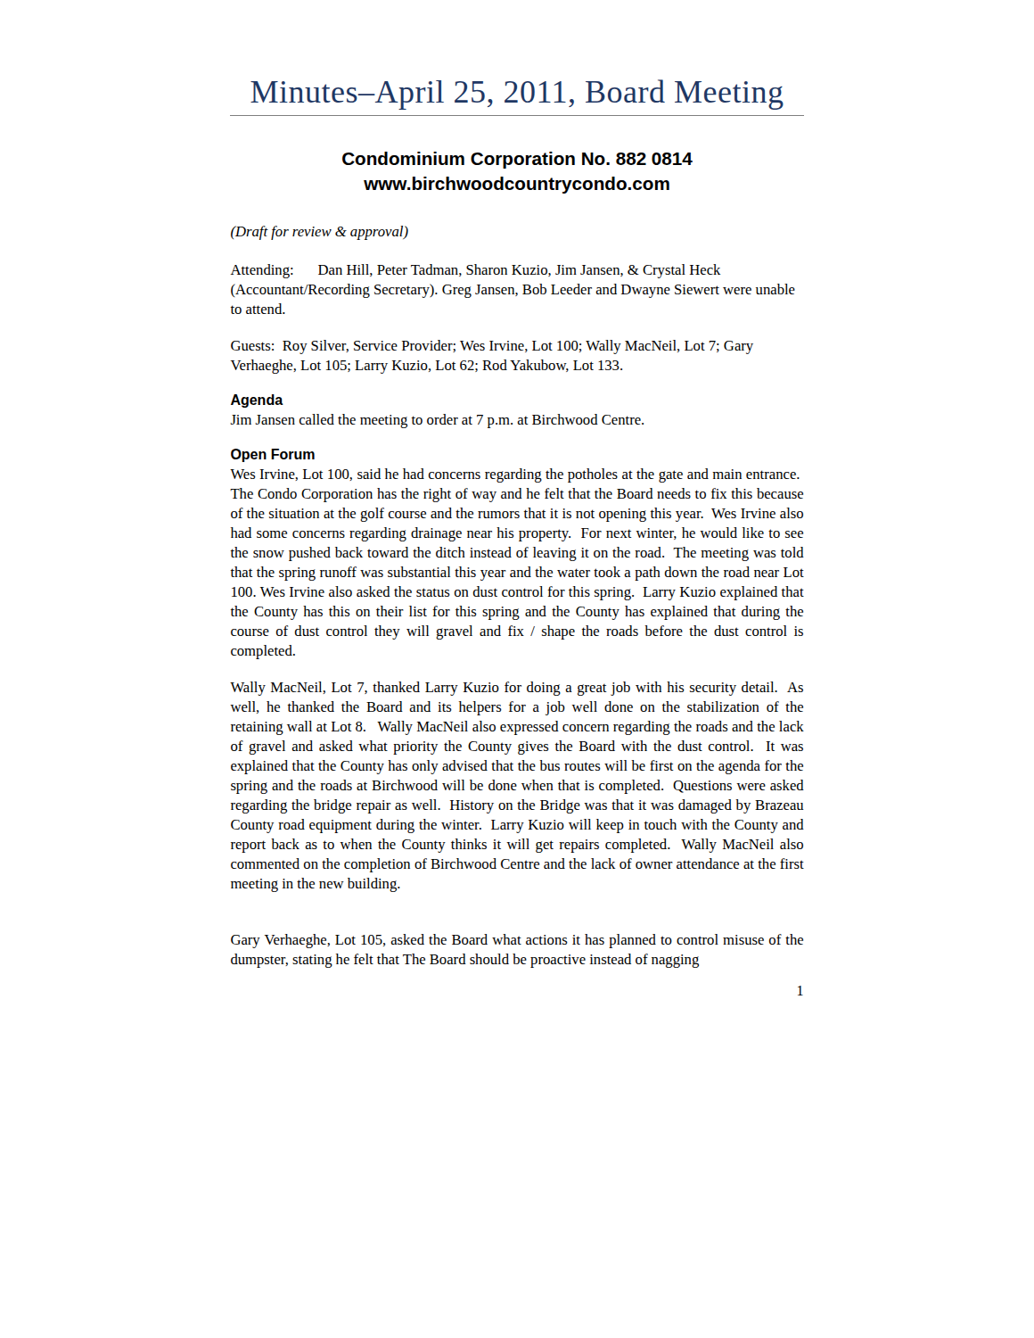Minutes–April 25, 2011, Board Meeting
Condominium Corporation No. 882 0814
www.birchwoodcountrycondo.com
(Draft for review & approval)
Attending: Dan Hill, Peter Tadman, Sharon Kuzio, Jim Jansen, & Crystal Heck (Accountant/Recording Secretary). Greg Jansen, Bob Leeder and Dwayne Siewert were unable to attend.
Guests: Roy Silver, Service Provider; Wes Irvine, Lot 100; Wally MacNeil, Lot 7; Gary Verhaeghe, Lot 105; Larry Kuzio, Lot 62; Rod Yakubow, Lot 133.
Agenda
Jim Jansen called the meeting to order at 7 p.m. at Birchwood Centre.
Open Forum
Wes Irvine, Lot 100, said he had concerns regarding the potholes at the gate and main entrance. The Condo Corporation has the right of way and he felt that the Board needs to fix this because of the situation at the golf course and the rumors that it is not opening this year. Wes Irvine also had some concerns regarding drainage near his property. For next winter, he would like to see the snow pushed back toward the ditch instead of leaving it on the road. The meeting was told that the spring runoff was substantial this year and the water took a path down the road near Lot 100. Wes Irvine also asked the status on dust control for this spring. Larry Kuzio explained that the County has this on their list for this spring and the County has explained that during the course of dust control they will gravel and fix / shape the roads before the dust control is completed.
Wally MacNeil, Lot 7, thanked Larry Kuzio for doing a great job with his security detail. As well, he thanked the Board and its helpers for a job well done on the stabilization of the retaining wall at Lot 8. Wally MacNeil also expressed concern regarding the roads and the lack of gravel and asked what priority the County gives the Board with the dust control. It was explained that the County has only advised that the bus routes will be first on the agenda for the spring and the roads at Birchwood will be done when that is completed. Questions were asked regarding the bridge repair as well. History on the Bridge was that it was damaged by Brazeau County road equipment during the winter. Larry Kuzio will keep in touch with the County and report back as to when the County thinks it will get repairs completed. Wally MacNeil also commented on the completion of Birchwood Centre and the lack of owner attendance at the first meeting in the new building.
Gary Verhaeghe, Lot 105, asked the Board what actions it has planned to control misuse of the dumpster, stating he felt that The Board should be proactive instead of nagging
1